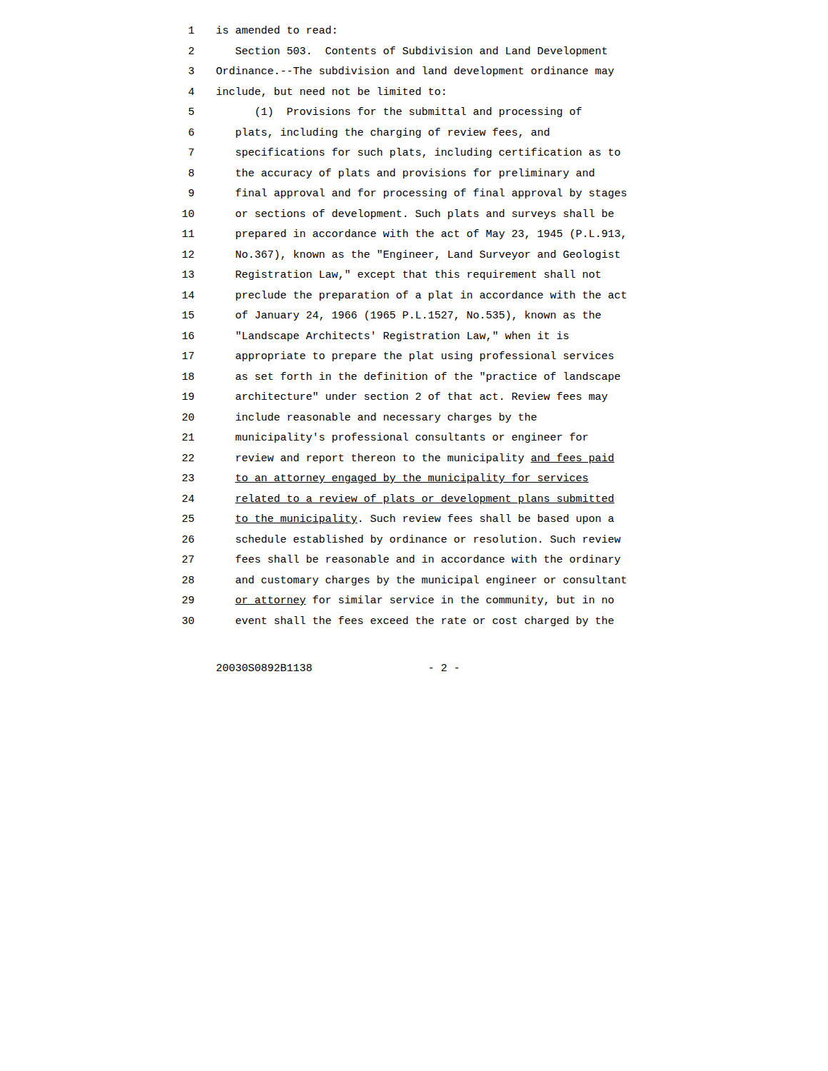is amended to read:
Section 503. Contents of Subdivision and Land Development
Ordinance.--The subdivision and land development ordinance may
include, but need not be limited to:
(1) Provisions for the submittal and processing of
plats, including the charging of review fees, and
specifications for such plats, including certification as to
the accuracy of plats and provisions for preliminary and
final approval and for processing of final approval by stages
or sections of development. Such plats and surveys shall be
prepared in accordance with the act of May 23, 1945 (P.L.913,
No.367), known as the "Engineer, Land Surveyor and Geologist
Registration Law," except that this requirement shall not
preclude the preparation of a plat in accordance with the act
of January 24, 1966 (1965 P.L.1527, No.535), known as the
"Landscape Architects' Registration Law," when it is
appropriate to prepare the plat using professional services
as set forth in the definition of the "practice of landscape
architecture" under section 2 of that act. Review fees may
include reasonable and necessary charges by the
municipality's professional consultants or engineer for
review and report thereon to the municipality and fees paid
to an attorney engaged by the municipality for services
related to a review of plats or development plans submitted
to the municipality. Such review fees shall be based upon a
schedule established by ordinance or resolution. Such review
fees shall be reasonable and in accordance with the ordinary
and customary charges by the municipal engineer or consultant
or attorney for similar service in the community, but in no
event shall the fees exceed the rate or cost charged by the
20030S0892B1138 - 2 -